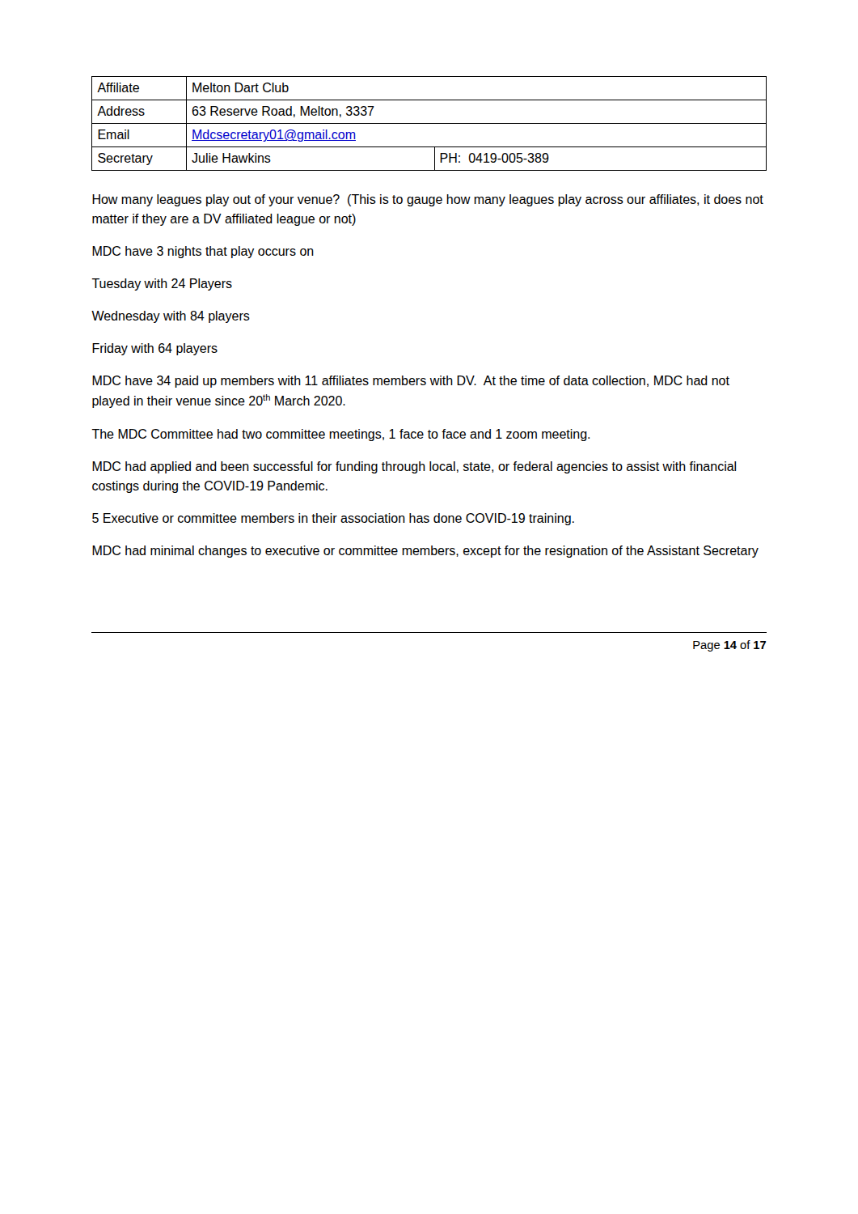| Affiliate | Melton Dart Club |
| Address | 63 Reserve Road, Melton, 3337 |
| Email | Mdcsecretary01@gmail.com |
| Secretary | Julie Hawkins | PH: 0419-005-389 |
How many leagues play out of your venue? (This is to gauge how many leagues play across our affiliates, it does not matter if they are a DV affiliated league or not)
MDC have 3 nights that play occurs on
Tuesday with 24 Players
Wednesday with 84 players
Friday with 64 players
MDC have 34 paid up members with 11 affiliates members with DV. At the time of data collection, MDC had not played in their venue since 20th March 2020.
The MDC Committee had two committee meetings, 1 face to face and 1 zoom meeting.
MDC had applied and been successful for funding through local, state, or federal agencies to assist with financial costings during the COVID-19 Pandemic.
5 Executive or committee members in their association has done COVID-19 training.
MDC had minimal changes to executive or committee members, except for the resignation of the Assistant Secretary
Page 14 of 17